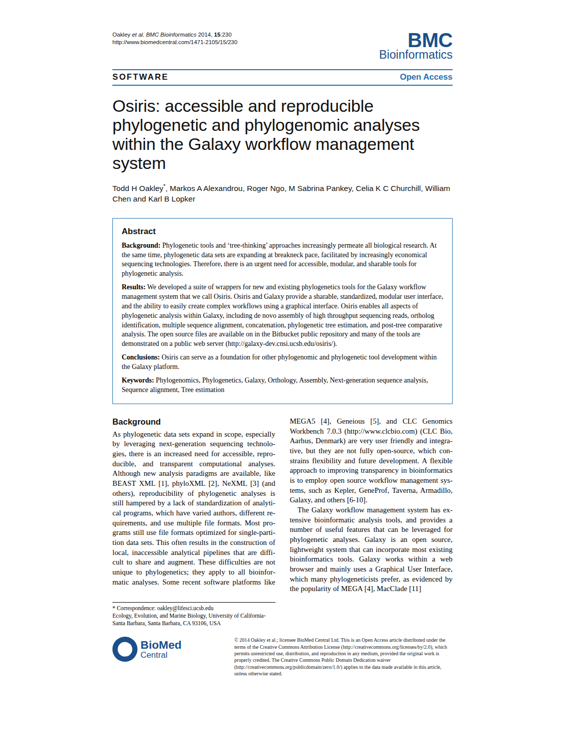Oakley et al. BMC Bioinformatics 2014, 15:230
http://www.biomedcentral.com/1471-2105/15/230
BMC Bioinformatics
SOFTWARE
Open Access
Osiris: accessible and reproducible phylogenetic and phylogenomic analyses within the Galaxy workflow management system
Todd H Oakley*, Markos A Alexandrou, Roger Ngo, M Sabrina Pankey, Celia K C Churchill, William Chen and Karl B Lopker
Abstract
Background: Phylogenetic tools and ‘tree-thinking’ approaches increasingly permeate all biological research. At the same time, phylogenetic data sets are expanding at breakneck pace, facilitated by increasingly economical sequencing technologies. Therefore, there is an urgent need for accessible, modular, and sharable tools for phylogenetic analysis.
Results: We developed a suite of wrappers for new and existing phylogenetics tools for the Galaxy workflow management system that we call Osiris. Osiris and Galaxy provide a sharable, standardized, modular user interface, and the ability to easily create complex workflows using a graphical interface. Osiris enables all aspects of phylogenetic analysis within Galaxy, including de novo assembly of high throughput sequencing reads, ortholog identification, multiple sequence alignment, concatenation, phylogenetic tree estimation, and post-tree comparative analysis. The open source files are available on in the Bitbucket public repository and many of the tools are demonstrated on a public web server (http://galaxy-dev.cnsi.ucsb.edu/osiris/).
Conclusions: Osiris can serve as a foundation for other phylogenomic and phylogenetic tool development within the Galaxy platform.
Keywords: Phylogenomics, Phylogenetics, Galaxy, Orthology, Assembly, Next-generation sequence analysis, Sequence alignment, Tree estimation
Background
As phylogenetic data sets expand in scope, especially by leveraging next-generation sequencing technologies, there is an increased need for accessible, reproducible, and transparent computational analyses. Although new analysis paradigms are available, like BEAST XML [1], phyloXML [2], NeXML [3] (and others), reproducibility of phylogenetic analyses is still hampered by a lack of standardization of analytical programs, which have varied authors, different requirements, and use multiple file formats. Most programs still use file formats optimized for single-partition data sets. This often results in the construction of local, inaccessible analytical pipelines that are difficult to share and augment. These difficulties are not unique to phylogenetics; they apply to all bioinformatic analyses. Some recent software platforms like MEGA5 [4], Geneious [5], and CLC Genomics Workbench 7.0.3 (http://www.clcbio.com) (CLC Bio, Aarhus, Denmark) are very user friendly and integrative, but they are not fully open-source, which constrains flexibility and future development. A flexible approach to improving transparency in bioinformatics is to employ open source workflow management systems, such as Kepler, GeneProf, Taverna, Armadillo, Galaxy, and others [6-10].
The Galaxy workflow management system has extensive bioinformatic analysis tools, and provides a number of useful features that can be leveraged for phylogenetic analyses. Galaxy is an open source, lightweight system that can incorporate most existing bioinformatics tools. Galaxy works within a web browser and mainly uses a Graphical User Interface, which many phylogeneticists prefer, as evidenced by the popularity of MEGA [4], MacClade [11]
* Correspondence: oakley@lifesci.ucsb.edu
Ecology, Evolution, and Marine Biology, University of California-Santa Barbara, Santa Barbara, CA 93106, USA
BioMed Central
© 2014 Oakley et al.; licensee BioMed Central Ltd. This is an Open Access article distributed under the terms of the Creative Commons Attribution License (http://creativecommons.org/licenses/by/2.0), which permits unrestricted use, distribution, and reproduction in any medium, provided the original work is properly credited. The Creative Commons Public Domain Dedication waiver (http://creativecommons.org/publicdomain/zero/1.0/) applies to the data made available in this article, unless otherwise stated.